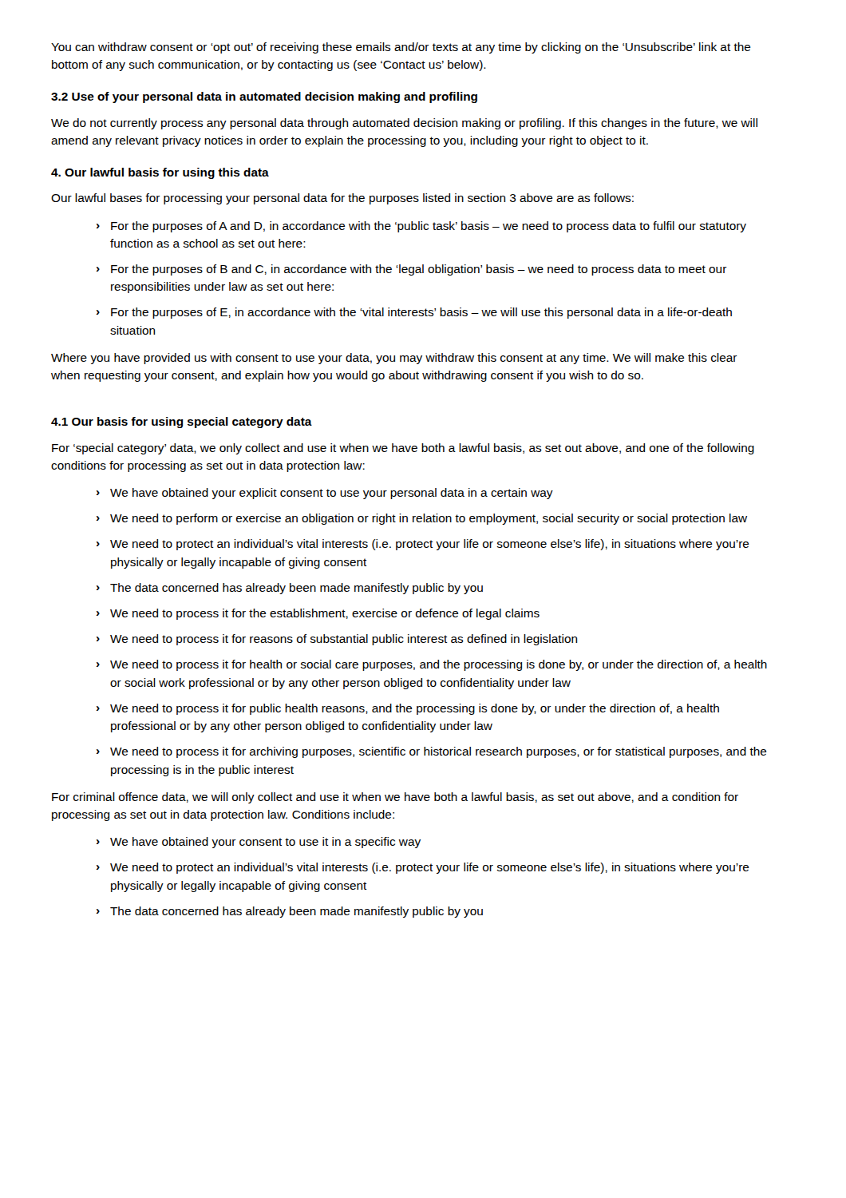You can withdraw consent or ‘opt out’ of receiving these emails and/or texts at any time by clicking on the ‘Unsubscribe’ link at the bottom of any such communication, or by contacting us (see ‘Contact us’ below).
3.2 Use of your personal data in automated decision making and profiling
We do not currently process any personal data through automated decision making or profiling. If this changes in the future, we will amend any relevant privacy notices in order to explain the processing to you, including your right to object to it.
4. Our lawful basis for using this data
Our lawful bases for processing your personal data for the purposes listed in section 3 above are as follows:
For the purposes of A and D, in accordance with the ‘public task’ basis – we need to process data to fulfil our statutory function as a school as set out here:
For the purposes of B and C, in accordance with the ‘legal obligation’ basis – we need to process data to meet our responsibilities under law as set out here:
For the purposes of E, in accordance with the ‘vital interests’ basis – we will use this personal data in a life-or-death situation
Where you have provided us with consent to use your data, you may withdraw this consent at any time. We will make this clear when requesting your consent, and explain how you would go about withdrawing consent if you wish to do so.
4.1 Our basis for using special category data
For ‘special category’ data, we only collect and use it when we have both a lawful basis, as set out above, and one of the following conditions for processing as set out in data protection law:
We have obtained your explicit consent to use your personal data in a certain way
We need to perform or exercise an obligation or right in relation to employment, social security or social protection law
We need to protect an individual’s vital interests (i.e. protect your life or someone else’s life), in situations where you’re physically or legally incapable of giving consent
The data concerned has already been made manifestly public by you
We need to process it for the establishment, exercise or defence of legal claims
We need to process it for reasons of substantial public interest as defined in legislation
We need to process it for health or social care purposes, and the processing is done by, or under the direction of, a health or social work professional or by any other person obliged to confidentiality under law
We need to process it for public health reasons, and the processing is done by, or under the direction of, a health professional or by any other person obliged to confidentiality under law
We need to process it for archiving purposes, scientific or historical research purposes, or for statistical purposes, and the processing is in the public interest
For criminal offence data, we will only collect and use it when we have both a lawful basis, as set out above, and a condition for processing as set out in data protection law. Conditions include:
We have obtained your consent to use it in a specific way
We need to protect an individual’s vital interests (i.e. protect your life or someone else’s life), in situations where you’re physically or legally incapable of giving consent
The data concerned has already been made manifestly public by you